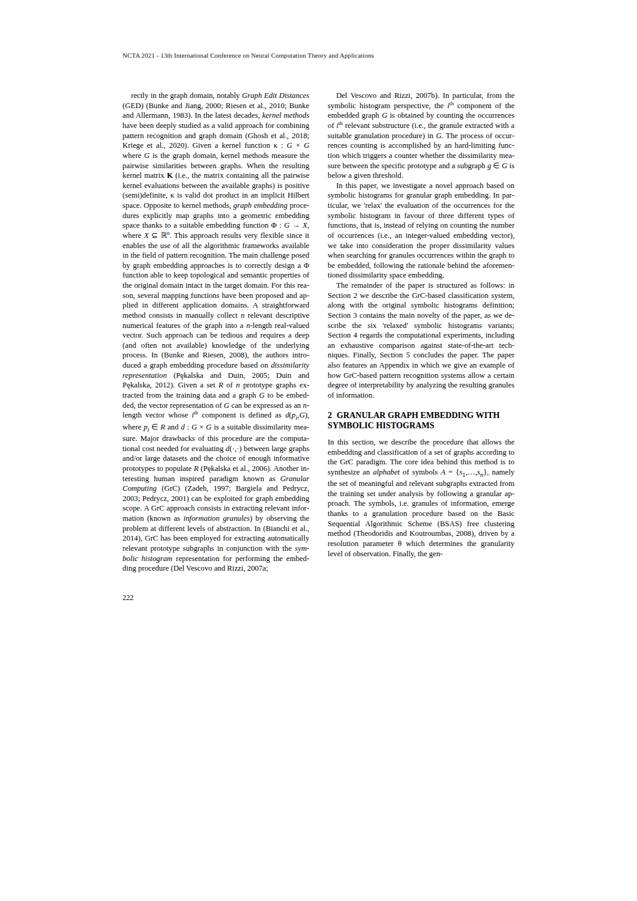NCTA 2021 - 13th International Conference on Neural Computation Theory and Applications
rectly in the graph domain, notably Graph Edit Distances (GED) (Bunke and Jiang, 2000; Riesen et al., 2010; Bunke and Allermann, 1983). In the latest decades, kernel methods have been deeply studied as a valid approach for combining pattern recognition and graph domain (Ghosh et al., 2018; Kriege et al., 2020). Given a kernel function κ : G × G where G is the graph domain, kernel methods measure the pairwise similarities between graphs. When the resulting kernel matrix K (i.e., the matrix containing all the pairwise kernel evaluations between the available graphs) is positive (semi)definite, κ is valid dot product in an implicit Hilbert space. Opposite to kernel methods, graph embedding procedures explicitly map graphs into a geometric embedding space thanks to a suitable embedding function Φ : G → X, where X ⊆ ℝn. This approach results very flexible since it enables the use of all the algorithmic frameworks available in the field of pattern recognition. The main challenge posed by graph embedding approaches is to correctly design a Φ function able to keep topological and semantic properties of the original domain intact in the target domain. For this reason, several mapping functions have been proposed and applied in different application domains. A straightforward method consists in manually collect n relevant descriptive numerical features of the graph into a n-length real-valued vector. Such approach can be tedious and requires a deep (and often not available) knowledge of the underlying process. In (Bunke and Riesen, 2008), the authors introduced a graph embedding procedure based on dissimilarity representation (Pękalska and Duin, 2005; Duin and Pękalska, 2012). Given a set R of n prototype graphs extracted from the training data and a graph G to be embedded, the vector representation of G can be expressed as an n-length vector whose ith component is defined as d(pi,G), where pi ∈ R and d : G × G is a suitable dissimilarity measure. Major drawbacks of this procedure are the computational cost needed for evaluating d(·,·) between large graphs and/or large datasets and the choice of enough informative prototypes to populate R (Pękalska et al., 2006). Another interesting human inspired paradigm known as Granular Computing (GrC) (Zadeh, 1997; Bargiela and Pedrycz, 2003; Pedrycz, 2001) can be exploited for graph embedding scope. A GrC approach consists in extracting relevant information (known as information granules) by observing the problem at different levels of abstraction. In (Bianchi et al., 2014), GrC has been employed for extracting automatically relevant prototype subgraphs in conjunction with the symbolic histogram representation for performing the embedding procedure (Del Vescovo and Rizzi, 2007a;
Del Vescovo and Rizzi, 2007b). In particular, from the symbolic histogram perspective, the ith component of the embedded graph G is obtained by counting the occurrences of ith relevant substructure (i.e., the granule extracted with a suitable granulation procedure) in G. The process of occurrences counting is accomplished by an hard-limiting function which triggers a counter whether the dissimilarity measure between the specific prototype and a subgraph g ∈ G is below a given threshold.
In this paper, we investigate a novel approach based on symbolic histograms for granular graph embedding. In particular, we 'relax' the evaluation of the occurrences for the symbolic histogram in favour of three different types of functions, that is, instead of relying on counting the number of occurrences (i.e., an integer-valued embedding vector), we take into consideration the proper dissimilarity values when searching for granules occurrences within the graph to be embedded, following the rationale behind the aforementioned dissimilarity space embedding.
The remainder of the paper is structured as follows: in Section 2 we describe the GrC-based classification system, along with the original symbolic histograms definition; Section 3 contains the main novelty of the paper, as we describe the six 'relaxed' symbolic histograms variants; Section 4 regards the computational experiments, including an exhaustive comparison against state-of-the-art techniques. Finally, Section 5 concludes the paper. The paper also features an Appendix in which we give an example of how GrC-based pattern recognition systems allow a certain degree of interpretability by analyzing the resulting granules of information.
2 GRANULAR GRAPH EMBEDDING WITH SYMBOLIC HISTOGRAMS
In this section, we describe the procedure that allows the embedding and classification of a set of graphs according to the GrC paradigm. The core idea behind this method is to synthesize an alphabet of symbols A = {s1,…,sn}, namely the set of meaningful and relevant subgraphs extracted from the training set under analysis by following a granular approach. The symbols, i.e. granules of information, emerge thanks to a granulation procedure based on the Basic Sequential Algorithmic Scheme (BSAS) free clustering method (Theodoridis and Koutroumbas, 2008), driven by a resolution parameter θ which determines the granularity level of observation. Finally, the gen-
222